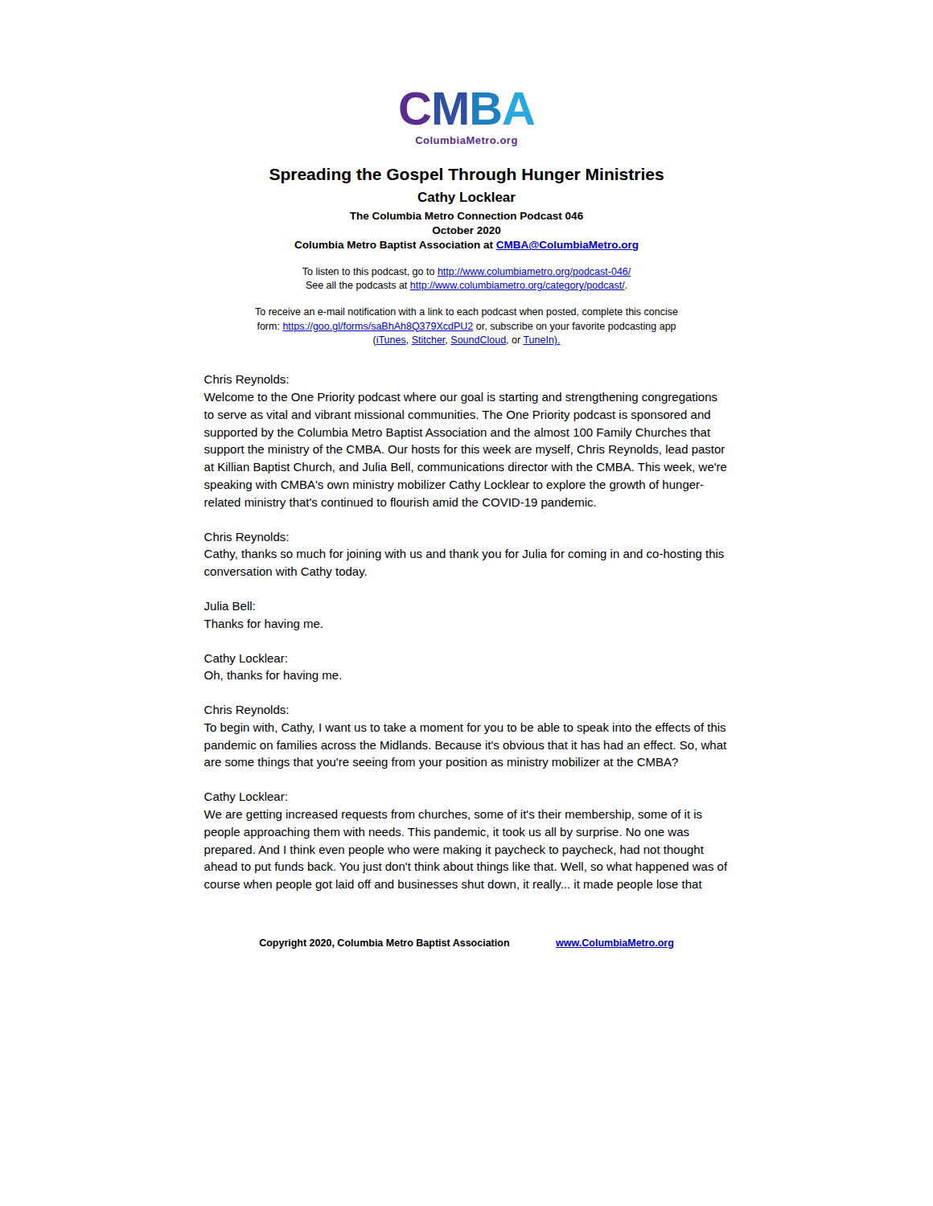CMBA
ColumbiaMetro.org
Spreading the Gospel Through Hunger Ministries
Cathy Locklear
The Columbia Metro Connection Podcast 046
October 2020
Columbia Metro Baptist Association at CMBA@ColumbiaMetro.org
To listen to this podcast, go to http://www.columbiametro.org/podcast-046/
See all the podcasts at http://www.columbiametro.org/category/podcast/.
To receive an e-mail notification with a link to each podcast when posted, complete this concise
form: https://goo.gl/forms/saBhAh8Q379XcdPU2 or, subscribe on your favorite podcasting app
(iTunes, Stitcher, SoundCloud, or TuneIn).
Chris Reynolds:
Welcome to the One Priority podcast where our goal is starting and strengthening congregations to serve as vital and vibrant missional communities. The One Priority podcast is sponsored and supported by the Columbia Metro Baptist Association and the almost 100 Family Churches that support the ministry of the CMBA. Our hosts for this week are myself, Chris Reynolds, lead pastor at Killian Baptist Church, and Julia Bell, communications director with the CMBA. This week, we're speaking with CMBA's own ministry mobilizer Cathy Locklear to explore the growth of hunger-related ministry that's continued to flourish amid the COVID-19 pandemic.
Chris Reynolds:
Cathy, thanks so much for joining with us and thank you for Julia for coming in and co-hosting this conversation with Cathy today.
Julia Bell:
Thanks for having me.
Cathy Locklear:
Oh, thanks for having me.
Chris Reynolds:
To begin with, Cathy, I want us to take a moment for you to be able to speak into the effects of this pandemic on families across the Midlands. Because it's obvious that it has had an effect. So, what are some things that you're seeing from your position as ministry mobilizer at the CMBA?
Cathy Locklear:
We are getting increased requests from churches, some of it's their membership, some of it is people approaching them with needs. This pandemic, it took us all by surprise. No one was prepared. And I think even people who were making it paycheck to paycheck, had not thought ahead to put funds back. You just don't think about things like that. Well, so what happened was of course when people got laid off and businesses shut down, it really... it made people lose that
Copyright 2020, Columbia Metro Baptist Association www.ColumbiaMetro.org